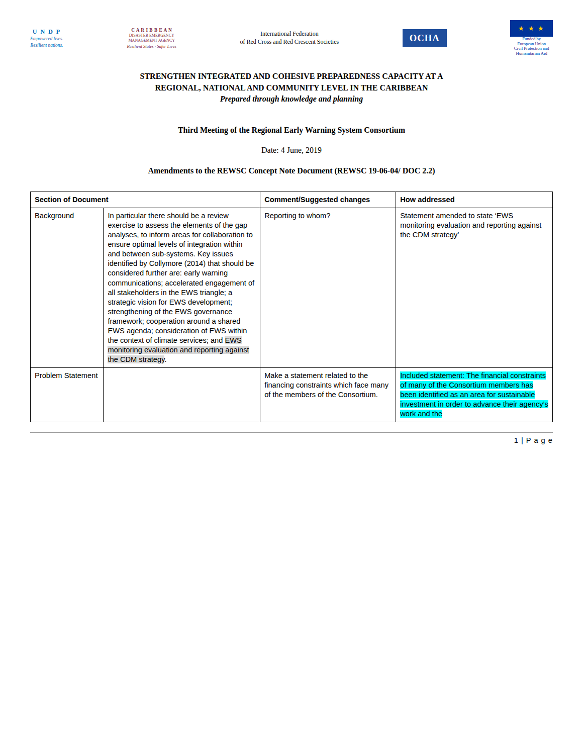U N D P
Empowered lives.
Resilient nations.
C A R I B B E A N
DISASTER EMERGENCY
MANAGEMENT AGENCY
Resilient States · Safer Lives
International Federation
of Red Cross and Red Crescent Societies
OCHA
★ ★ ★
Funded by
European Union
Civil Protection and
Humanitarian Aid
STRENGTHEN INTEGRATED AND COHESIVE PREPAREDNESS CAPACITY AT A
REGIONAL, NATIONAL AND COMMUNITY LEVEL IN THE CARIBBEAN
Prepared through knowledge and planning
Third Meeting of the Regional Early Warning System Consortium
Date: 4 June, 2019
Amendments to the REWSC Concept Note Document (REWSC 19-06-04/ DOC 2.2)
| Section of Document | Comment/Suggested changes | How addressed |
| --- | --- | --- |
| Background | In particular there should be a review exercise to assess the elements of the gap analyses, to inform areas for collaboration to ensure optimal levels of integration within and between sub-systems. Key issues identified by Collymore (2014) that should be considered further are: early warning communications; accelerated engagement of all stakeholders in the EWS triangle; a strategic vision for EWS development; strengthening of the EWS governance framework; cooperation around a shared EWS agenda; consideration of EWS within the context of climate services; and EWS monitoring evaluation and reporting against the CDM strategy . | Reporting to whom? | Statement amended to state ‘EWS monitoring evaluation and reporting against the CDM strategy’ |
| Problem Statement | | Make a statement related to the financing constraints which face many of the members of the Consortium. | Included statement: The financial constraints of many of the Consortium members has been identified as an area for sustainable investment in order to advance their agency’s work and the |
1 | P a g e